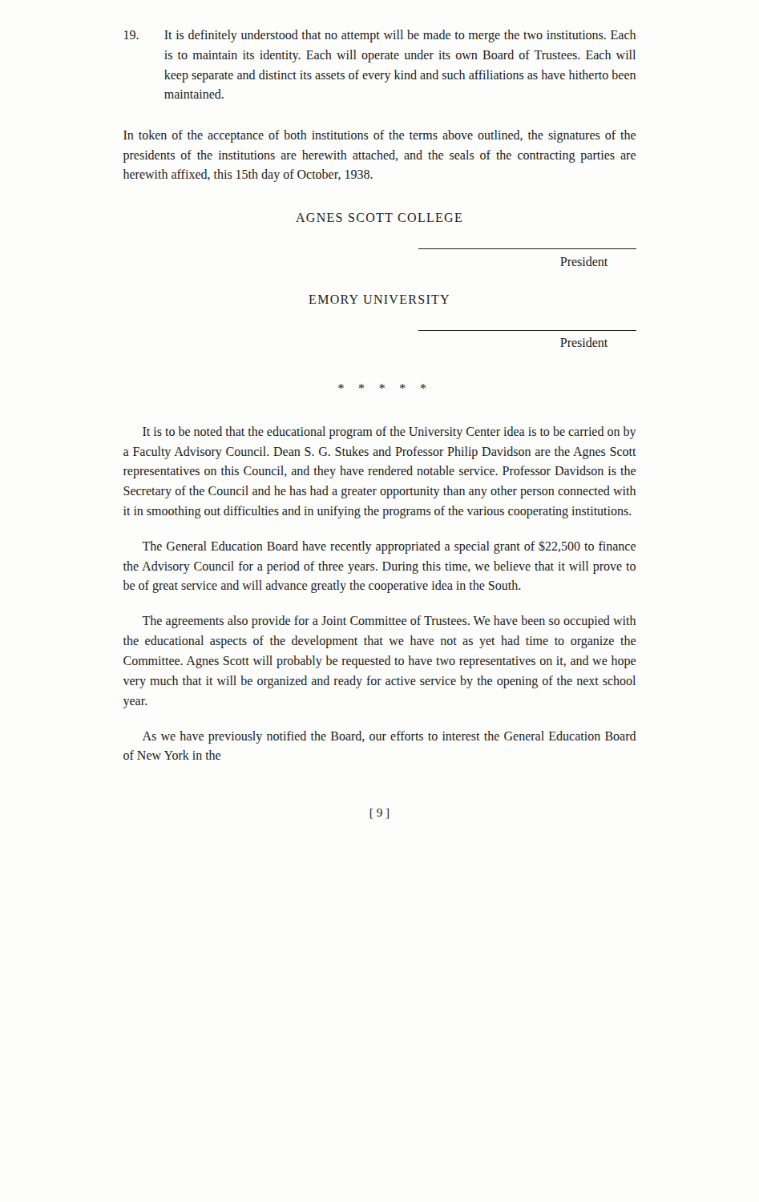19. It is definitely understood that no attempt will be made to merge the two institutions. Each is to maintain its identity. Each will operate under its own Board of Trustees. Each will keep separate and distinct its assets of every kind and such affiliations as have hitherto been maintained.
In token of the acceptance of both institutions of the terms above outlined, the signatures of the presidents of the institutions are herewith attached, and the seals of the contracting parties are herewith affixed, this 15th day of October, 1938.
AGNES SCOTT COLLEGE
President
EMORY UNIVERSITY
President
*****
It is to be noted that the educational program of the University Center idea is to be carried on by a Faculty Advisory Council. Dean S. G. Stukes and Professor Philip Davidson are the Agnes Scott representatives on this Council, and they have rendered notable service. Professor Davidson is the Secretary of the Council and he has had a greater opportunity than any other person connected with it in smoothing out difficulties and in unifying the programs of the various cooperating institutions.
The General Education Board have recently appropriated a special grant of $22,500 to finance the Advisory Council for a period of three years. During this time, we believe that it will prove to be of great service and will advance greatly the cooperative idea in the South.
The agreements also provide for a Joint Committee of Trustees. We have been so occupied with the educational aspects of the development that we have not as yet had time to organize the Committee. Agnes Scott will probably be requested to have two representatives on it, and we hope very much that it will be organized and ready for active service by the opening of the next school year.
As we have previously notified the Board, our efforts to interest the General Education Board of New York in the
[ 9 ]